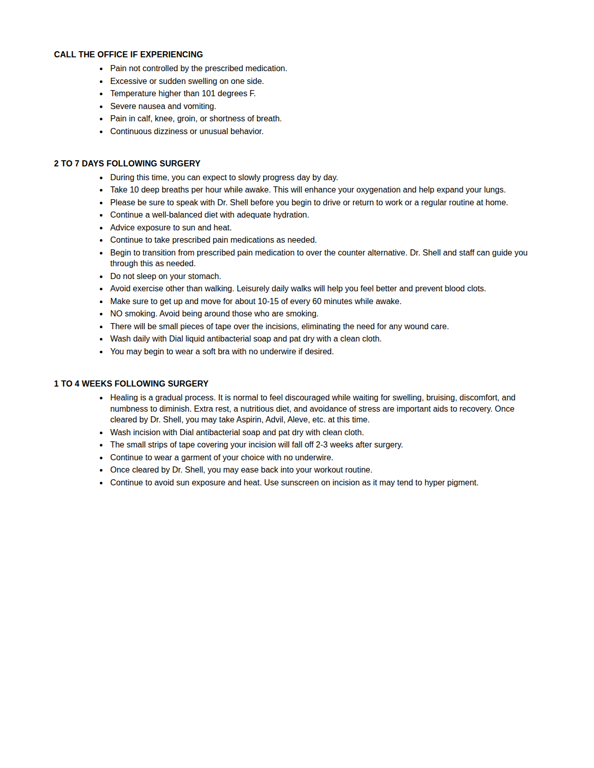Call the Office if Experiencing
Pain not controlled by the prescribed medication.
Excessive or sudden swelling on one side.
Temperature higher than 101 degrees F.
Severe nausea and vomiting.
Pain in calf, knee, groin, or shortness of breath.
Continuous dizziness or unusual behavior.
2 to 7 Days Following Surgery
During this time, you can expect to slowly progress day by day.
Take 10 deep breaths per hour while awake. This will enhance your oxygenation and help expand your lungs.
Please be sure to speak with Dr. Shell before you begin to drive or return to work or a regular routine at home.
Continue a well-balanced diet with adequate hydration.
Advice exposure to sun and heat.
Continue to take prescribed pain medications as needed.
Begin to transition from prescribed pain medication to over the counter alternative. Dr. Shell and staff can guide you through this as needed.
Do not sleep on your stomach.
Avoid exercise other than walking. Leisurely daily walks will help you feel better and prevent blood clots.
Make sure to get up and move for about 10-15 of every 60 minutes while awake.
NO smoking. Avoid being around those who are smoking.
There will be small pieces of tape over the incisions, eliminating the need for any wound care.
Wash daily with Dial liquid antibacterial soap and pat dry with a clean cloth.
You may begin to wear a soft bra with no underwire if desired.
1 to 4 Weeks Following Surgery
Healing is a gradual process. It is normal to feel discouraged while waiting for swelling, bruising, discomfort, and numbness to diminish. Extra rest, a nutritious diet, and avoidance of stress are important aids to recovery. Once cleared by Dr. Shell, you may take Aspirin, Advil, Aleve, etc. at this time.
Wash incision with Dial antibacterial soap and pat dry with clean cloth.
The small strips of tape covering your incision will fall off 2-3 weeks after surgery.
Continue to wear a garment of your choice with no underwire.
Once cleared by Dr. Shell, you may ease back into your workout routine.
Continue to avoid sun exposure and heat. Use sunscreen on incision as it may tend to hyper pigment.